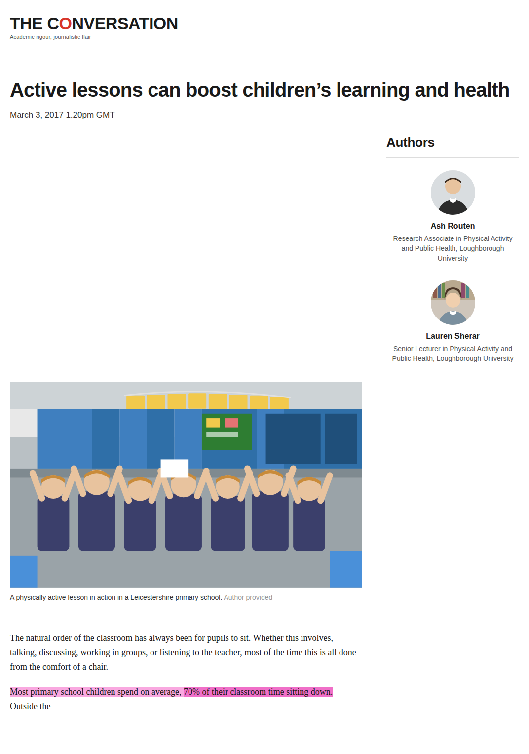THE CONVERSATION
Academic rigour, journalistic flair
Active lessons can boost children’s learning and health
March 3, 2017 1.20pm GMT
A physically active lesson in action in a Leicestershire primary school. Author provided
The natural order of the classroom has always been for pupils to sit. Whether this involves, talking, discussing, working in groups, or listening to the teacher, most of the time this is all done from the comfort of a chair.
Most primary school children spend on average, 70% of their classroom time sitting down. Outside the
Authors
Ash Routen
Research Associate in Physical Activity and Public Health, Loughborough University
Lauren Sherar
Senior Lecturer in Physical Activity and Public Health, Loughborough University